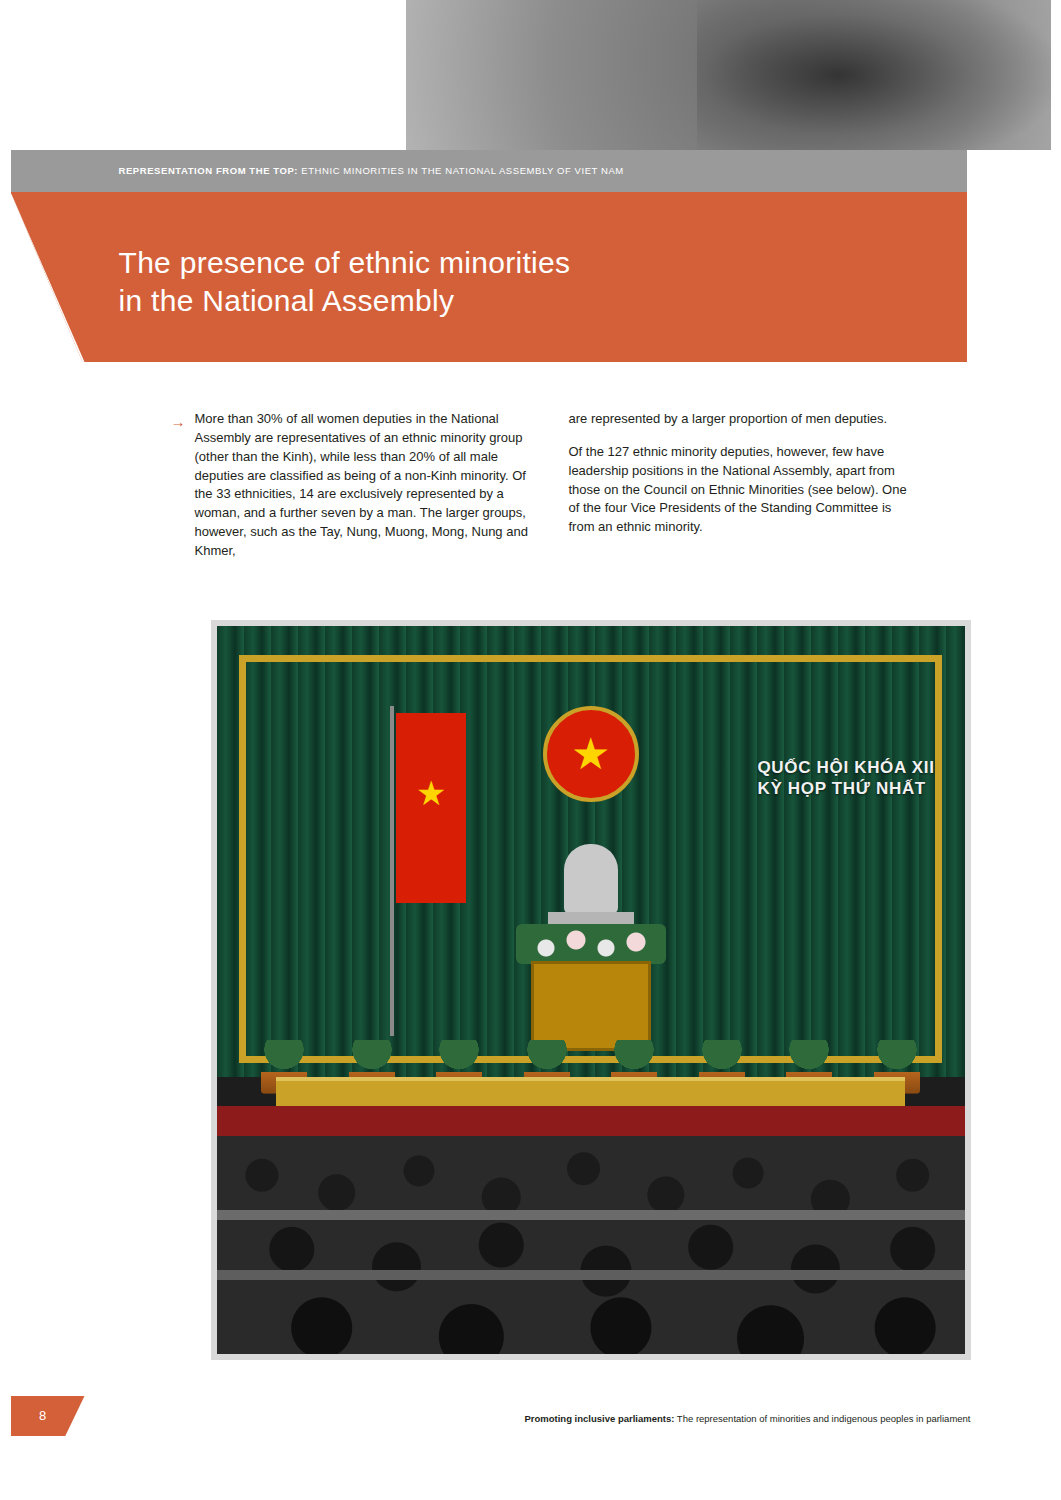Representation from the top: Ethnic minorities in the National Assembly of Viet Nam
The presence of ethnic minorities
in the National Assembly
→
More than 30% of all women deputies in the National Assembly are representatives of an ethnic minority group (other than the Kinh), while less than 20% of all male deputies are classified as being of a non-Kinh minority. Of the 33 ethnicities, 14 are exclusively represented by a woman, and a further seven by a man. The larger groups, however, such as the Tay, Nung, Muong, Mong, Nung and Khmer,
are represented by a larger proportion of men deputies.
Of the 127 ethnic minority deputies, however, few have leadership positions in the National Assembly, apart from those on the Council on Ethnic Minorities (see below). One of the four Vice Presidents of the Standing Committee is from an ethnic minority.
QUỐC HỘI KHÓA XII
KỲ HỌP THỨ NHẤT
8
Promoting inclusive parliaments: The representation of minorities and indigenous peoples in parliament